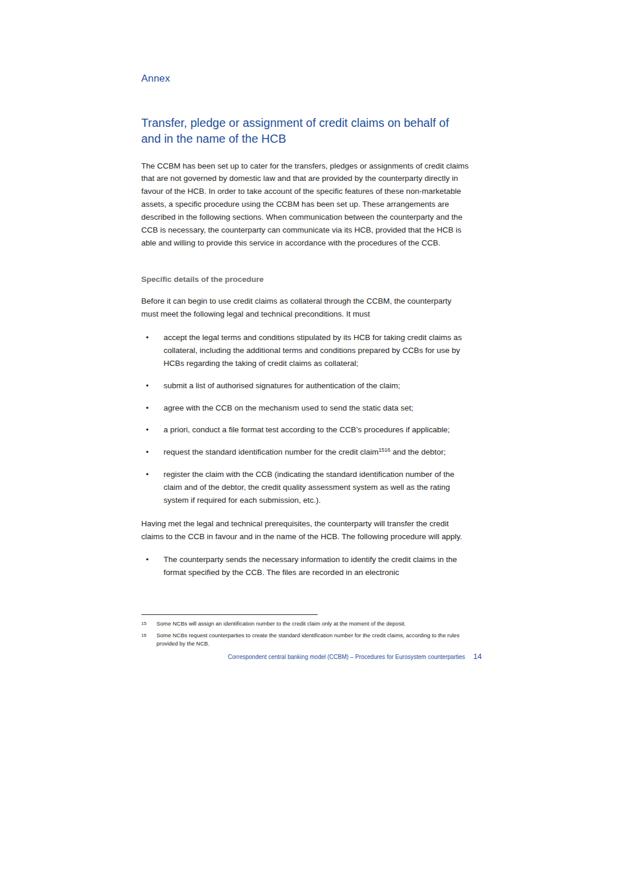Annex
Transfer, pledge or assignment of credit claims on behalf of and in the name of the HCB
The CCBM has been set up to cater for the transfers, pledges or assignments of credit claims that are not governed by domestic law and that are provided by the counterparty directly in favour of the HCB. In order to take account of the specific features of these non-marketable assets, a specific procedure using the CCBM has been set up. These arrangements are described in the following sections. When communication between the counterparty and the CCB is necessary, the counterparty can communicate via its HCB, provided that the HCB is able and willing to provide this service in accordance with the procedures of the CCB.
Specific details of the procedure
Before it can begin to use credit claims as collateral through the CCBM, the counterparty must meet the following legal and technical preconditions. It must
accept the legal terms and conditions stipulated by its HCB for taking credit claims as collateral, including the additional terms and conditions prepared by CCBs for use by HCBs regarding the taking of credit claims as collateral;
submit a list of authorised signatures for authentication of the claim;
agree with the CCB on the mechanism used to send the static data set;
a priori, conduct a file format test according to the CCB’s procedures if applicable;
request the standard identification number for the credit claim1516 and the debtor;
register the claim with the CCB (indicating the standard identification number of the claim and of the debtor, the credit quality assessment system as well as the rating system if required for each submission, etc.).
Having met the legal and technical prerequisites, the counterparty will transfer the credit claims to the CCB in favour and in the name of the HCB. The following procedure will apply.
The counterparty sends the necessary information to identify the credit claims in the format specified by the CCB. The files are recorded in an electronic
15
Some NCBs will assign an identification number to the credit claim only at the moment of the deposit.
16
Some NCBs request counterparties to create the standard identification number for the credit claims, according to the rules provided by the NCB.
Correspondent central banking model (CCBM) – Procedures for Eurosystem counterparties 14